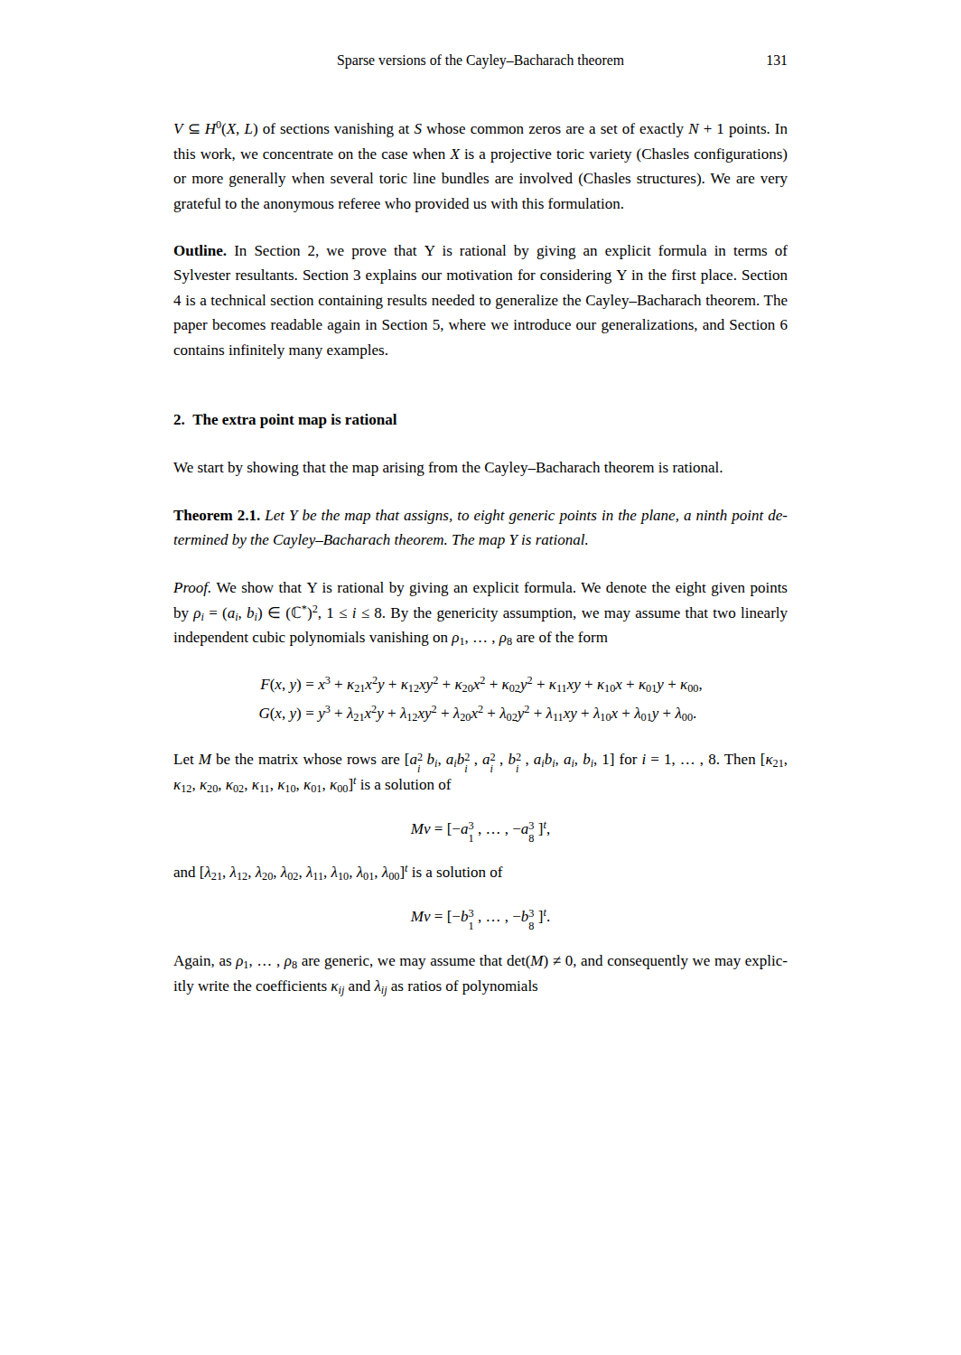Sparse versions of the Cayley–Bacharach theorem 131
V ⊆ H0(X, L) of sections vanishing at S whose common zeros are a set of exactly N + 1 points. In this work, we concentrate on the case when X is a projective toric variety (Chasles configurations) or more generally when several toric line bundles are involved (Chasles structures). We are very grateful to the anonymous referee who provided us with this formulation.
Outline. In Section 2, we prove that Υ is rational by giving an explicit formula in terms of Sylvester resultants. Section 3 explains our motivation for considering Υ in the first place. Section 4 is a technical section containing results needed to generalize the Cayley–Bacharach theorem. The paper becomes readable again in Section 5, where we introduce our generalizations, and Section 6 contains infinitely many examples.
2. The extra point map is rational
We start by showing that the map arising from the Cayley–Bacharach theorem is rational.
Theorem 2.1. Let Υ be the map that assigns, to eight generic points in the plane, a ninth point determined by the Cayley–Bacharach theorem. The map Υ is rational.
Proof. We show that Υ is rational by giving an explicit formula. We denote the eight given points by ρi = (ai, bi) ∈ (ℂ*)2, 1 ≤ i ≤ 8. By the genericity assumption, we may assume that two linearly independent cubic polynomials vanishing on ρ1, … , ρ8 are of the form
| F ( x , y ) | = x 3 + κ 21 x 2 y + κ 12 xy 2 + κ 20 x 2 + κ 02 y 2 + κ 11 xy + κ 10 x + κ 01 y + κ 00 , |
| G ( x , y ) | = y 3 + λ 21 x 2 y + λ 12 xy 2 + λ 20 x 2 + λ 02 y 2 + λ 11 xy + λ 10 x + λ 01 y + λ 00 . |
Let M be the matrix whose rows are [ai2 bi, aibi2 , ai2 , bi2 , aibi, ai, bi, 1] for i = 1, … , 8. Then [κ21, κ12, κ20, κ02, κ11, κ10, κ01, κ00]t is a solution of
Mv = [−a 13 , … , −a 83 ]t,
and [λ21, λ12, λ20, λ02, λ11, λ10, λ01, λ00]t is a solution of
Mv = [−b 13 , … , −b 83 ]t.
Again, as ρ1, … , ρ8 are generic, we may assume that det(M) ≠ 0, and consequently we may explicitly write the coefficients κij and λij as ratios of polynomials